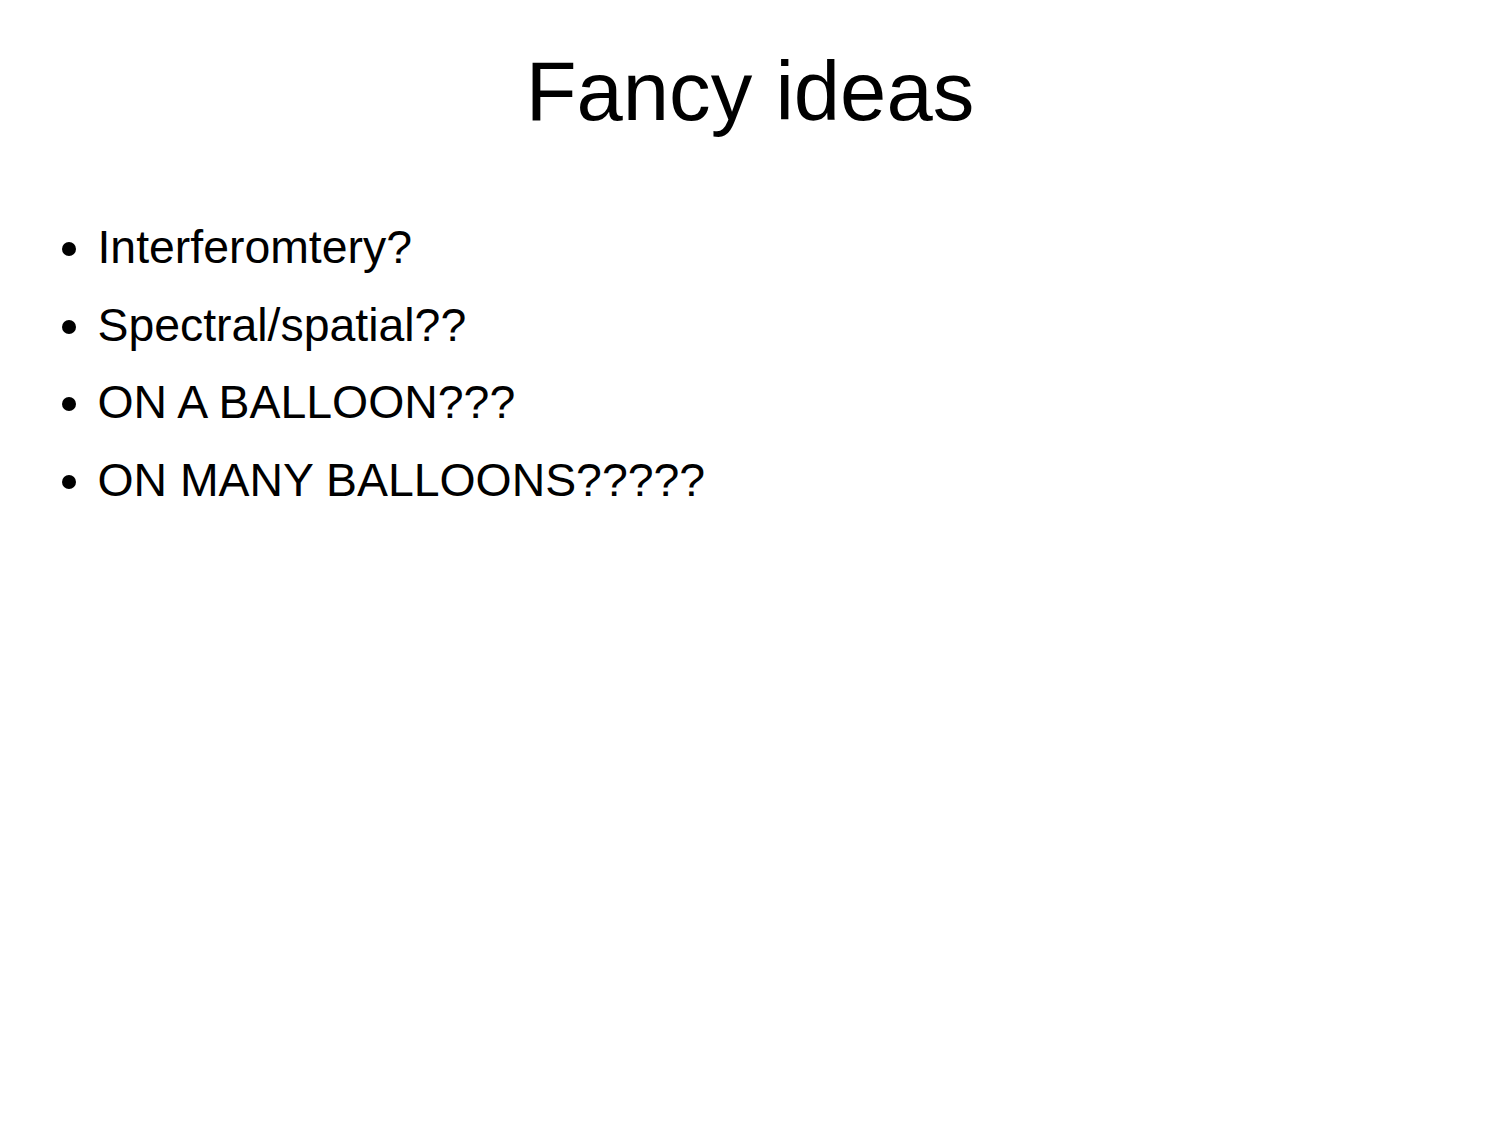Fancy ideas
Interferomtery?
Spectral/spatial??
ON A BALLOON???
ON MANY BALLOONS?????